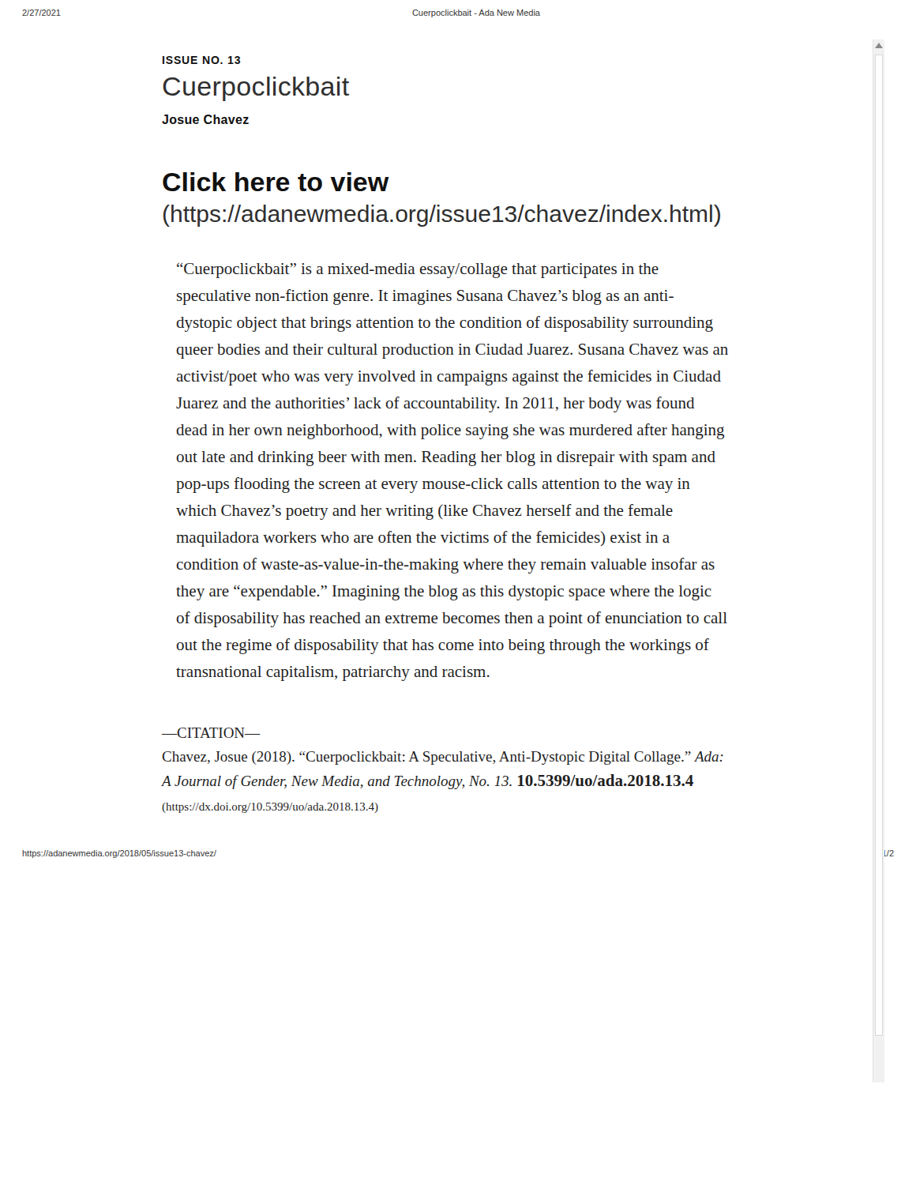2/27/2021
Cuerpoclickbait - Ada New Media
ISSUE NO. 13
Cuerpoclickbait
Josue Chavez
Click here to view (https://adanewmedia.org/issue13/chavez/index.html)
“Cuerpoclickbait” is a mixed-media essay/collage that participates in the speculative non-fiction genre. It imagines Susana Chavez’s blog as an anti-dystopic object that brings attention to the condition of disposability surrounding queer bodies and their cultural production in Ciudad Juarez. Susana Chavez was an activist/poet who was very involved in campaigns against the femicides in Ciudad Juarez and the authorities’ lack of accountability. In 2011, her body was found dead in her own neighborhood, with police saying she was murdered after hanging out late and drinking beer with men. Reading her blog in disrepair with spam and pop-ups flooding the screen at every mouse-click calls attention to the way in which Chavez’s poetry and her writing (like Chavez herself and the female maquiladora workers who are often the victims of the femicides) exist in a condition of waste-as-value-in-the-making where they remain valuable insofar as they are “expendable.” Imagining the blog as this dystopic space where the logic of disposability has reached an extreme becomes then a point of enunciation to call out the regime of disposability that has come into being through the workings of transnational capitalism, patriarchy and racism.
—CITATION— Chavez, Josue (2018). “Cuerpoclickbait: A Speculative, Anti-Dystopic Digital Collage.” Ada: A Journal of Gender, New Media, and Technology, No. 13. 10.5399/uo/ada.2018.13.4 (https://dx.doi.org/10.5399/uo/ada.2018.13.4)
https://adanewmedia.org/2018/05/issue13-chavez/
1/2